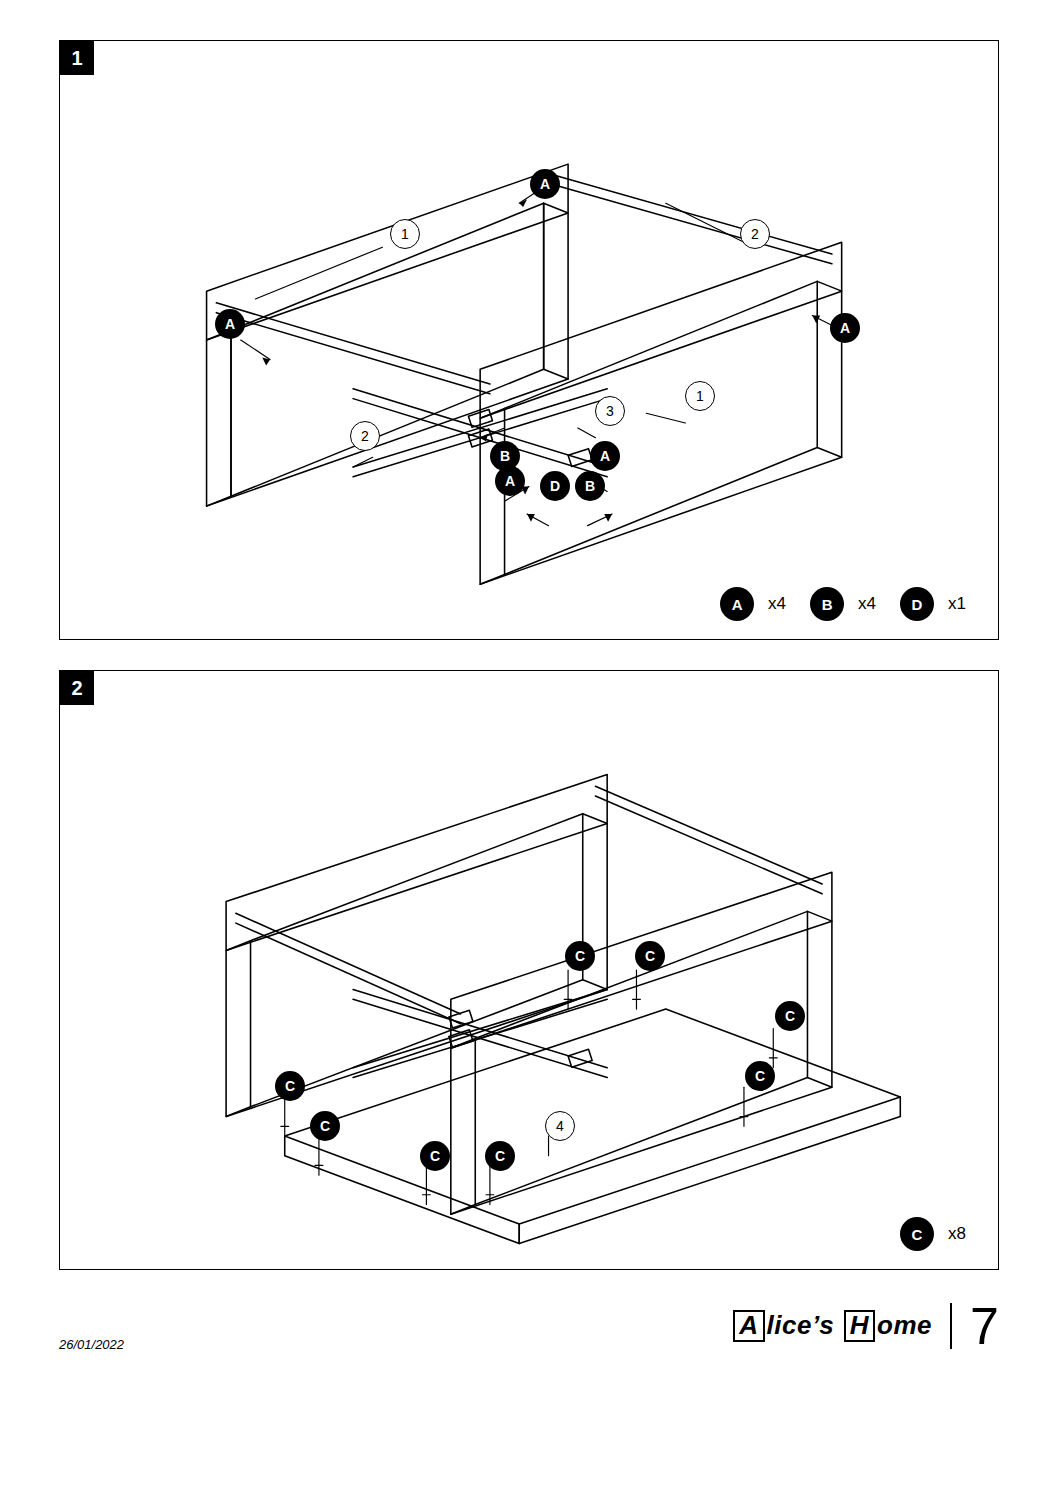1
A
A
A
B
A
A
D
B
1
2
1
2
3
A
x4
B
x4
D
x1
2
C
C
C
C
C
C
C
C
4
C
x8
26/01/2022
Alice’s Home
7